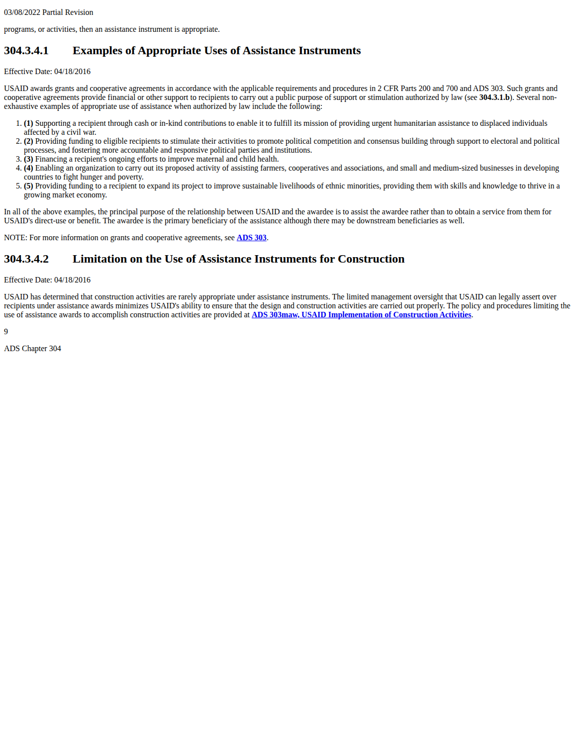03/08/2022 Partial Revision
programs, or activities, then an assistance instrument is appropriate.
304.3.4.1 Examples of Appropriate Uses of Assistance Instruments
Effective Date: 04/18/2016
USAID awards grants and cooperative agreements in accordance with the applicable requirements and procedures in 2 CFR Parts 200 and 700 and ADS 303. Such grants and cooperative agreements provide financial or other support to recipients to carry out a public purpose of support or stimulation authorized by law (see 304.3.1.b). Several non-exhaustive examples of appropriate use of assistance when authorized by law include the following:
(1) Supporting a recipient through cash or in-kind contributions to enable it to fulfill its mission of providing urgent humanitarian assistance to displaced individuals affected by a civil war.
(2) Providing funding to eligible recipients to stimulate their activities to promote political competition and consensus building through support to electoral and political processes, and fostering more accountable and responsive political parties and institutions.
(3) Financing a recipient's ongoing efforts to improve maternal and child health.
(4) Enabling an organization to carry out its proposed activity of assisting farmers, cooperatives and associations, and small and medium-sized businesses in developing countries to fight hunger and poverty.
(5) Providing funding to a recipient to expand its project to improve sustainable livelihoods of ethnic minorities, providing them with skills and knowledge to thrive in a growing market economy.
In all of the above examples, the principal purpose of the relationship between USAID and the awardee is to assist the awardee rather than to obtain a service from them for USAID's direct-use or benefit. The awardee is the primary beneficiary of the assistance although there may be downstream beneficiaries as well.
NOTE: For more information on grants and cooperative agreements, see ADS 303.
304.3.4.2 Limitation on the Use of Assistance Instruments for Construction
Effective Date: 04/18/2016
USAID has determined that construction activities are rarely appropriate under assistance instruments. The limited management oversight that USAID can legally assert over recipients under assistance awards minimizes USAID's ability to ensure that the design and construction activities are carried out properly. The policy and procedures limiting the use of assistance awards to accomplish construction activities are provided at ADS 303maw, USAID Implementation of Construction Activities.
9
ADS Chapter 304